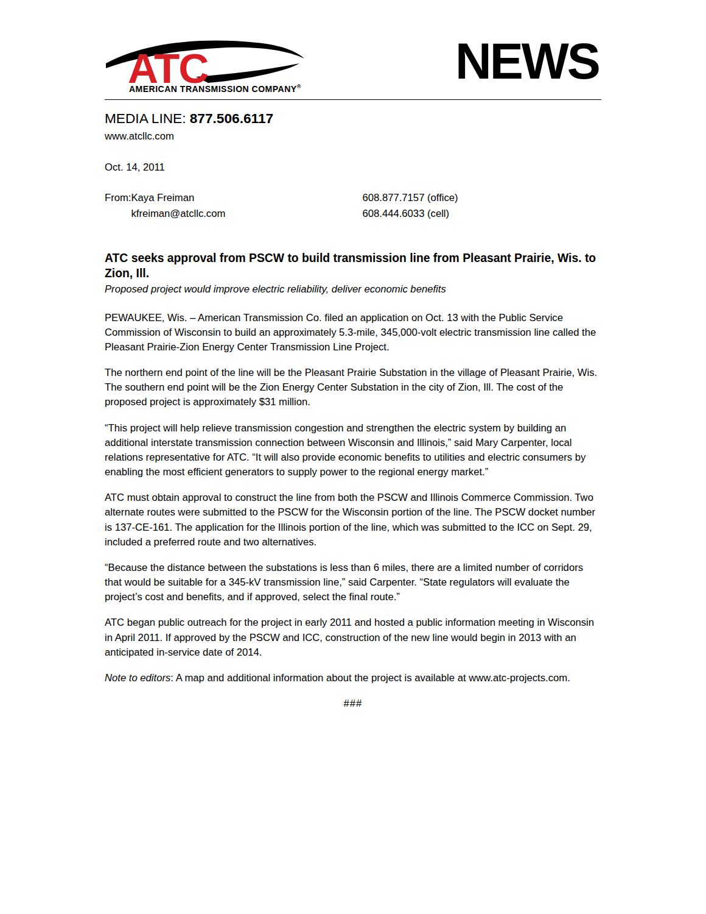ATC
AMERICAN TRANSMISSION COMPANY®
NEWS
MEDIA LINE: 877.506.6117
www.atcllc.com
Oct. 14, 2011
| From: | Kaya Freiman | 608.877.7157 (office) |
| | kfreiman@atcllc.com | 608.444.6033 (cell) |
ATC seeks approval from PSCW to build transmission line from Pleasant Prairie, Wis. to Zion, Ill.
Proposed project would improve electric reliability, deliver economic benefits
PEWAUKEE, Wis. – American Transmission Co. filed an application on Oct. 13 with the Public Service Commission of Wisconsin to build an approximately 5.3-mile, 345,000-volt electric transmission line called the Pleasant Prairie-Zion Energy Center Transmission Line Project.
The northern end point of the line will be the Pleasant Prairie Substation in the village of Pleasant Prairie, Wis. The southern end point will be the Zion Energy Center Substation in the city of Zion, Ill. The cost of the proposed project is approximately $31 million.
“This project will help relieve transmission congestion and strengthen the electric system by building an additional interstate transmission connection between Wisconsin and Illinois,” said Mary Carpenter, local relations representative for ATC. “It will also provide economic benefits to utilities and electric consumers by enabling the most efficient generators to supply power to the regional energy market.”
ATC must obtain approval to construct the line from both the PSCW and Illinois Commerce Commission. Two alternate routes were submitted to the PSCW for the Wisconsin portion of the line. The PSCW docket number is 137-CE-161. The application for the Illinois portion of the line, which was submitted to the ICC on Sept. 29, included a preferred route and two alternatives.
“Because the distance between the substations is less than 6 miles, there are a limited number of corridors that would be suitable for a 345-kV transmission line,” said Carpenter. “State regulators will evaluate the project’s cost and benefits, and if approved, select the final route.”
ATC began public outreach for the project in early 2011 and hosted a public information meeting in Wisconsin in April 2011. If approved by the PSCW and ICC, construction of the new line would begin in 2013 with an anticipated in-service date of 2014.
Note to editors: A map and additional information about the project is available at www.atc-projects.com.
###